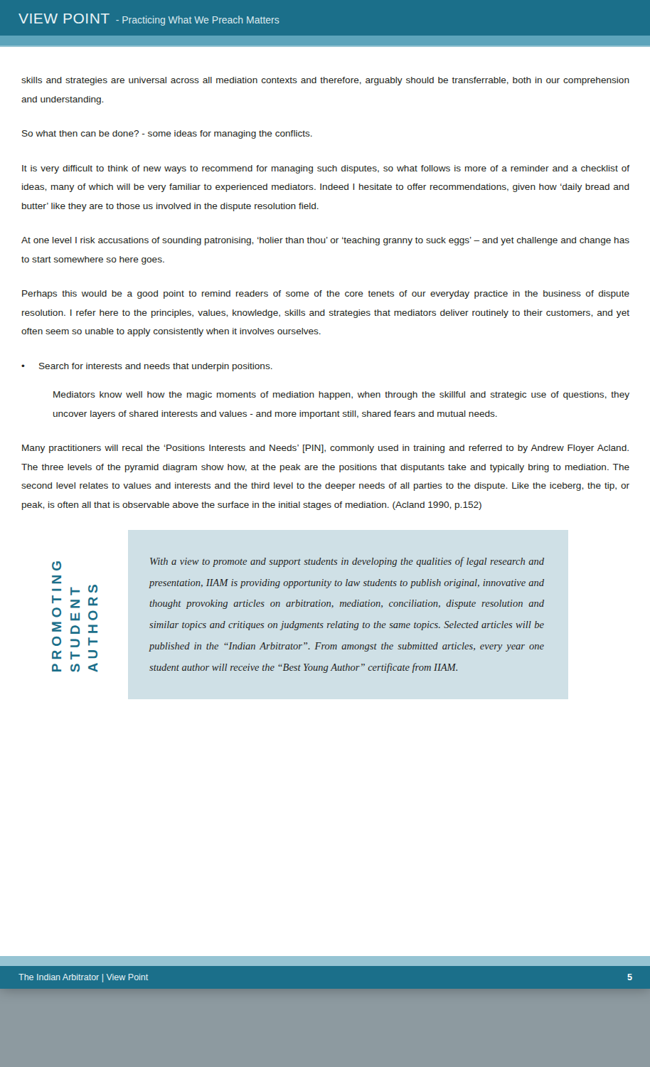VIEW POINT - Practicing What We Preach Matters
skills and strategies are universal across all mediation contexts and therefore, arguably should be transferrable, both in our comprehension and understanding.
So what then can be done? - some ideas for managing the conflicts.
It is very difficult to think of new ways to recommend for managing such disputes, so what follows is more of a reminder and a checklist of ideas, many of which will be very familiar to experienced mediators. Indeed I hesitate to offer recommendations, given how ‘daily bread and butter’ like they are to those us involved in the dispute resolution field.
At one level I risk accusations of sounding patronising, ‘holier than thou’ or ‘teaching granny to suck eggs’ – and yet challenge and change has to start somewhere so here goes.
Perhaps this would be a good point to remind readers of some of the core tenets of our everyday practice in the business of dispute resolution. I refer here to the principles, values, knowledge, skills and strategies that mediators deliver routinely to their customers, and yet often seem so unable to apply consistently when it involves ourselves.
•
Search for interests and needs that underpin positions.
Mediators know well how the magic moments of mediation happen, when through the skillful and strategic use of questions, they uncover layers of shared interests and values - and more important still, shared fears and mutual needs.
Many practitioners will recal the ‘Positions Interests and Needs’ [PIN], commonly used in training and referred to by Andrew Floyer Acland. The three levels of the pyramid diagram show how, at the peak are the positions that disputants take and typically bring to mediation. The second level relates to values and interests and the third level to the deeper needs of all parties to the dispute. Like the iceberg, the tip, or peak, is often all that is observable above the surface in the initial stages of mediation. (Acland 1990, p.152)
PROMOTING STUDENT AUTHORS
With a view to promote and support students in developing the qualities of legal research and presentation, IIAM is providing opportunity to law students to publish original, innovative and thought provoking articles on arbitration, mediation, conciliation, dispute resolution and similar topics and critiques on judgments relating to the same topics. Selected articles will be published in the “Indian Arbitrator”. From amongst the submitted articles, every year one student author will receive the “Best Young Author” certificate from IIAM.
The Indian Arbitrator | View Point
5